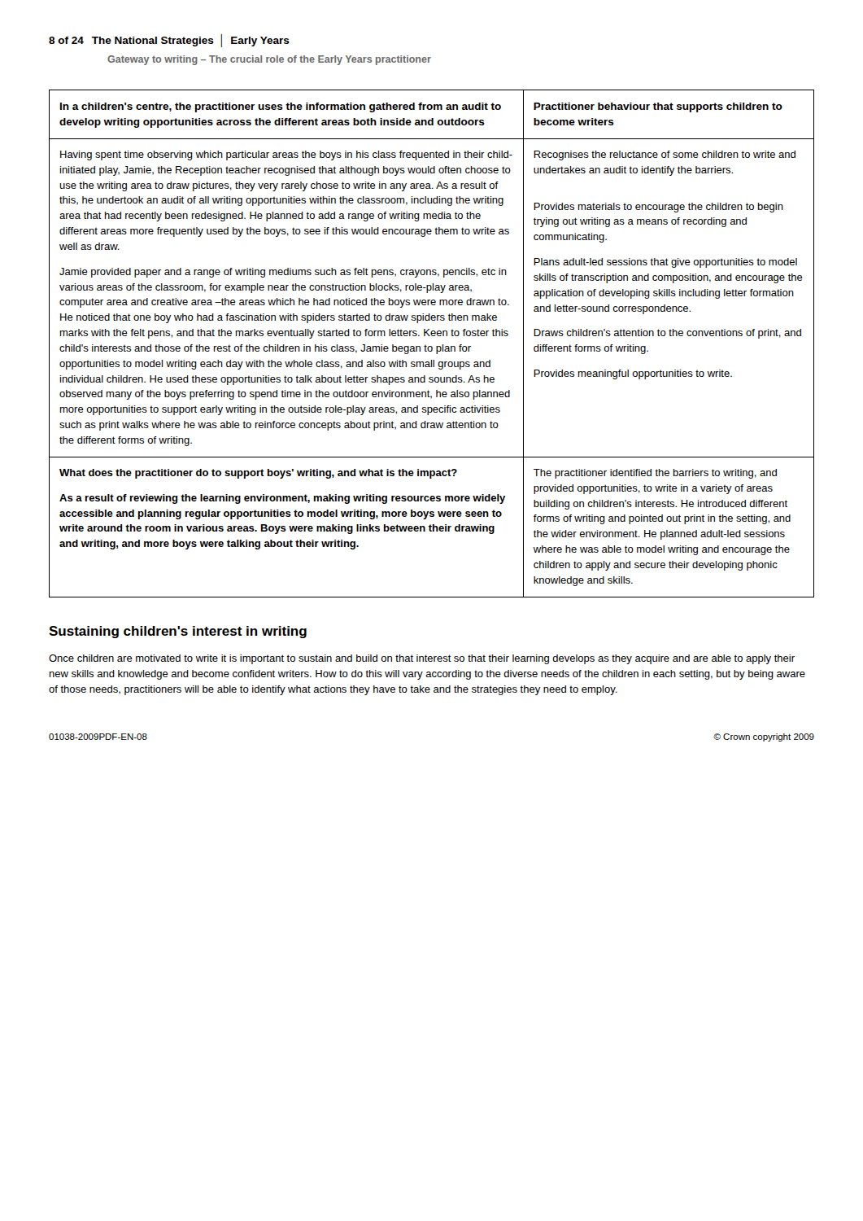8 of 24 The National Strategies│Early Years
Gateway to writing – The crucial role of the Early Years practitioner
| In a children's centre, the practitioner uses the information gathered from an audit to develop writing opportunities across the different areas both inside and outdoors | Practitioner behaviour that supports children to become writers |
| --- | --- |
| Having spent time observing which particular areas the boys in his class frequented in their child-initiated play, Jamie, the Reception teacher recognised that although boys would often choose to use the writing area to draw pictures, they very rarely chose to write in any area. As a result of this, he undertook an audit of all writing opportunities within the classroom, including the writing area that had recently been redesigned. He planned to add a range of writing media to the different areas more frequently used by the boys, to see if this would encourage them to write as well as draw. Jamie provided paper and a range of writing mediums such as felt pens, crayons, pencils, etc in various areas of the classroom, for example near the construction blocks, role-play area, computer area and creative area –the areas which he had noticed the boys were more drawn to. He noticed that one boy who had a fascination with spiders started to draw spiders then make marks with the felt pens, and that the marks eventually started to form letters. Keen to foster this child's interests and those of the rest of the children in his class, Jamie began to plan for opportunities to model writing each day with the whole class, and also with small groups and individual children. He used these opportunities to talk about letter shapes and sounds. As he observed many of the boys preferring to spend time in the outdoor environment, he also planned more opportunities to support early writing in the outside role-play areas, and specific activities such as print walks where he was able to reinforce concepts about print, and draw attention to the different forms of writing. | Recognises the reluctance of some children to write and undertakes an audit to identify the barriers. Provides materials to encourage the children to begin trying out writing as a means of recording and communicating. Plans adult-led sessions that give opportunities to model skills of transcription and composition, and encourage the application of developing skills including letter formation and letter-sound correspondence. Draws children's attention to the conventions of print, and different forms of writing. Provides meaningful opportunities to write. |
| What does the practitioner do to support boys' writing, and what is the impact? As a result of reviewing the learning environment, making writing resources more widely accessible and planning regular opportunities to model writing, more boys were seen to write around the room in various areas. Boys were making links between their drawing and writing, and more boys were talking about their writing. | The practitioner identified the barriers to writing, and provided opportunities, to write in a variety of areas building on children's interests. He introduced different forms of writing and pointed out print in the setting, and the wider environment. He planned adult-led sessions where he was able to model writing and encourage the children to apply and secure their developing phonic knowledge and skills. |
Sustaining children's interest in writing
Once children are motivated to write it is important to sustain and build on that interest so that their learning develops as they acquire and are able to apply their new skills and knowledge and become confident writers. How to do this will vary according to the diverse needs of the children in each setting, but by being aware of those needs, practitioners will be able to identify what actions they have to take and the strategies they need to employ.
01038-2009PDF-EN-08 © Crown copyright 2009